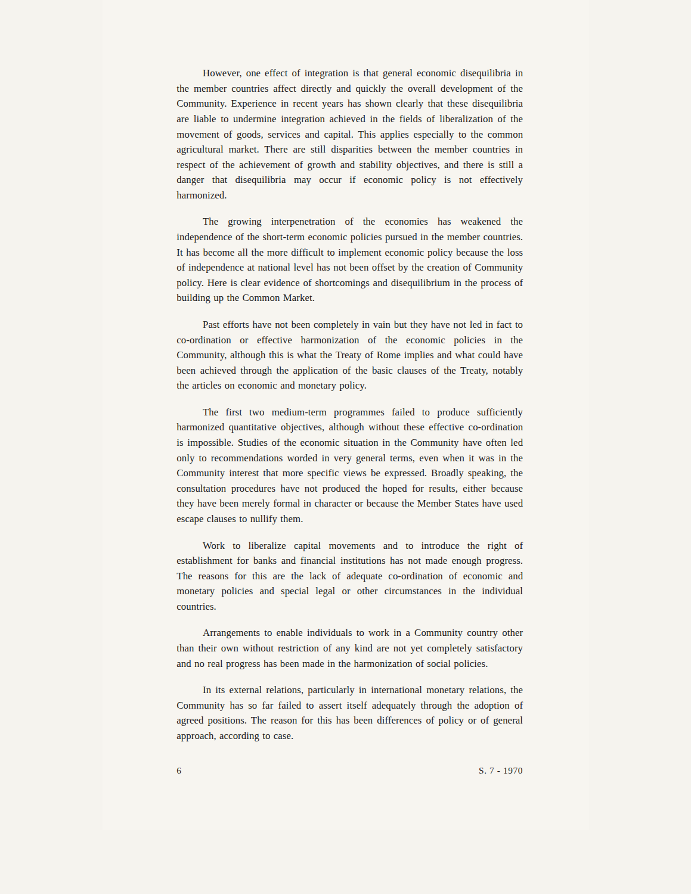However, one effect of integration is that general economic disequilibria in the member countries affect directly and quickly the overall development of the Community. Experience in recent years has shown clearly that these disequilibria are liable to undermine integration achieved in the fields of liberalization of the movement of goods, services and capital. This applies especially to the common agricultural market. There are still disparities between the member countries in respect of the achievement of growth and stability objectives, and there is still a danger that disequilibria may occur if economic policy is not effectively harmonized.
The growing interpenetration of the economies has weakened the independence of the short-term economic policies pursued in the member countries. It has become all the more difficult to implement economic policy because the loss of independence at national level has not been offset by the creation of Community policy. Here is clear evidence of shortcomings and disequilibrium in the process of building up the Common Market.
Past efforts have not been completely in vain but they have not led in fact to co-ordination or effective harmonization of the economic policies in the Community, although this is what the Treaty of Rome implies and what could have been achieved through the application of the basic clauses of the Treaty, notably the articles on economic and monetary policy.
The first two medium-term programmes failed to produce sufficiently harmonized quantitative objectives, although without these effective co-ordination is impossible. Studies of the economic situation in the Community have often led only to recommendations worded in very general terms, even when it was in the Community interest that more specific views be expressed. Broadly speaking, the consultation procedures have not produced the hoped for results, either because they have been merely formal in character or because the Member States have used escape clauses to nullify them.
Work to liberalize capital movements and to introduce the right of establishment for banks and financial institutions has not made enough progress. The reasons for this are the lack of adequate co-ordination of economic and monetary policies and special legal or other circumstances in the individual countries.
Arrangements to enable individuals to work in a Community country other than their own without restriction of any kind are not yet completely satisfactory and no real progress has been made in the harmonization of social policies.
In its external relations, particularly in international monetary relations, the Community has so far failed to assert itself adequately through the adoption of agreed positions. The reason for this has been differences of policy or of general approach, according to case.
6 S. 7 - 1970